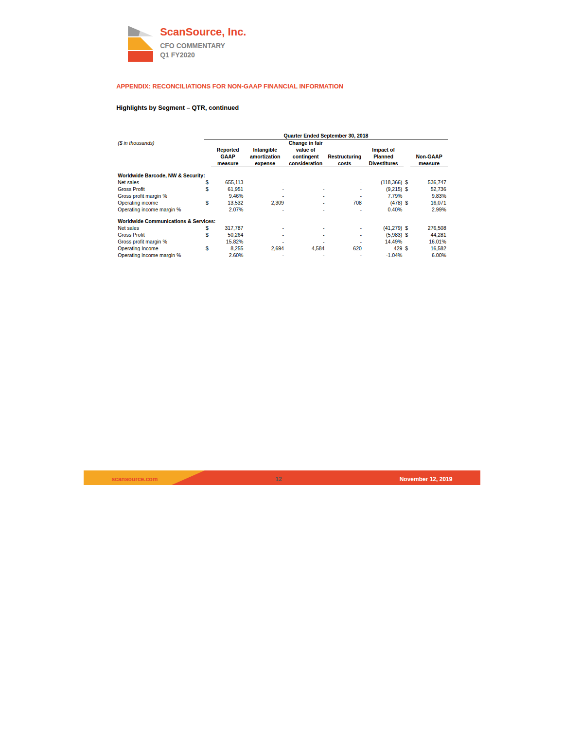ScanSource, Inc.
CFO COMMENTARY
Q1 FY2020
APPENDIX: RECONCILIATIONS FOR NON-GAAP FINANCIAL INFORMATION
Highlights by Segment – QTR, continued
| | Quarter Ended September 30, 2018 |
| ($ in thousands) | | | | Change in fair | | | | |
| | | Reported | Intangible | value of | | Impact of | | |
| | | GAAP | amortization | contingent | Restructuring | Planned | | Non-GAAP |
| | | measure | expense | consideration | costs | Divestitures | | measure |
| Worldwide Barcode, NW & Security: |
| Net sales | $ | 655,113 | - | - | - | (118,366) | $ | 536,747 |
| Gross Profit | $ | 61,951 | - | - | - | (9,215) | $ | 52,736 |
| Gross profit margin % | | 9.46% | - | - | - | 7.79% | | 9.83% |
| Operating income | $ | 13,532 | 2,309 | - | 708 | (478) | $ | 16,071 |
| Operating income margin % | | 2.07% | - | - | - | 0.40% | | 2.99% |
| Worldwide Communications & Services: |
| Net sales | $ | 317,787 | - | - | - | (41,279) | $ | 276,508 |
| Gross Profit | $ | 50,264 | - | - | - | (5,983) | $ | 44,281 |
| Gross profit margin % | | 15.82% | - | - | - | 14.49% | | 16.01% |
| Operating Income | $ | 8,255 | 2,694 | 4,584 | 620 | 429 | $ | 16,582 |
| Operating income margin % | | 2.60% | - | - | - | -1.04% | | 6.00% |
scansource.com
12
November 12, 2019